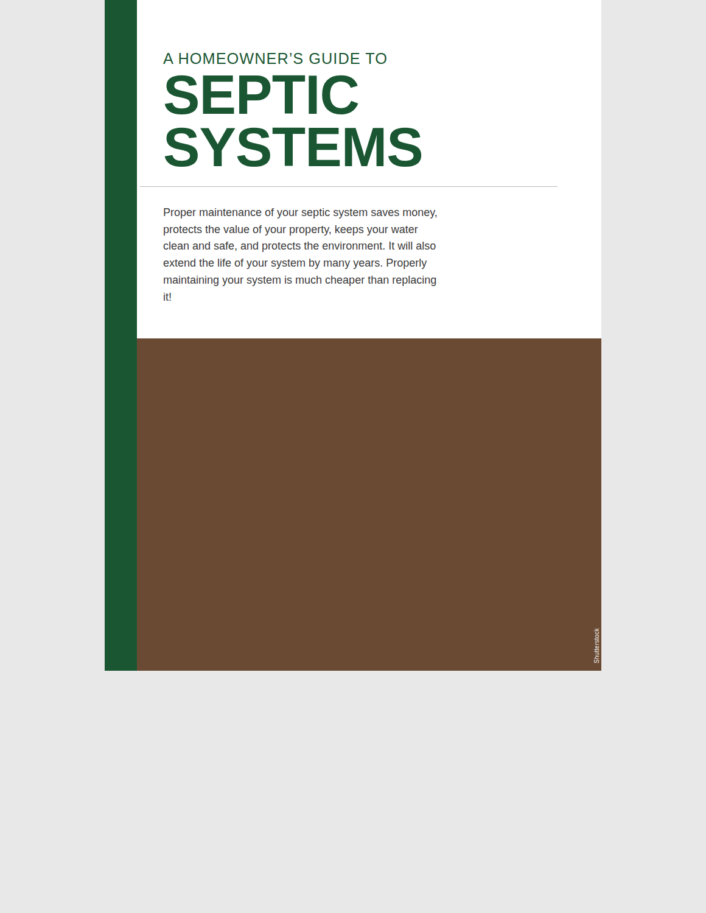A Homeowner’s Guide to
Septic Systems
Proper maintenance of your septic system saves money, protects the value of your property, keeps your water clean and safe, and protects the environment. It will also extend the life of your system by many years. Properly maintaining your system is much cheaper than replacing it!
Shutterstock